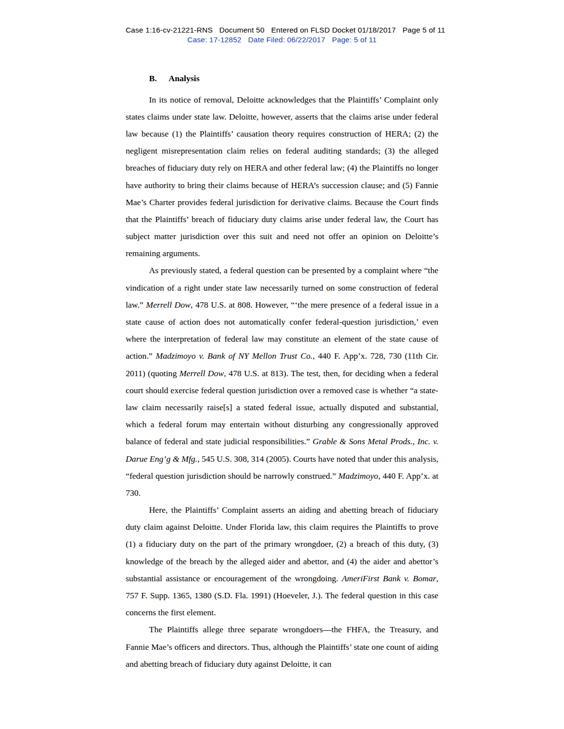Case 1:16-cv-21221-RNS Document 50 Entered on FLSD Docket 01/18/2017 Page 5 of 11
Case: 17-12852 Date Filed: 06/22/2017 Page: 5 of 11
B. Analysis
In its notice of removal, Deloitte acknowledges that the Plaintiffs’ Complaint only states claims under state law. Deloitte, however, asserts that the claims arise under federal law because (1) the Plaintiffs’ causation theory requires construction of HERA; (2) the negligent misrepresentation claim relies on federal auditing standards; (3) the alleged breaches of fiduciary duty rely on HERA and other federal law; (4) the Plaintiffs no longer have authority to bring their claims because of HERA’s succession clause; and (5) Fannie Mae’s Charter provides federal jurisdiction for derivative claims. Because the Court finds that the Plaintiffs’ breach of fiduciary duty claims arise under federal law, the Court has subject matter jurisdiction over this suit and need not offer an opinion on Deloitte’s remaining arguments.
As previously stated, a federal question can be presented by a complaint where “the vindication of a right under state law necessarily turned on some construction of federal law.” Merrell Dow, 478 U.S. at 808. However, “‘the mere presence of a federal issue in a state cause of action does not automatically confer federal-question jurisdiction,’ even where the interpretation of federal law may constitute an element of the state cause of action.” Madzimoyo v. Bank of NY Mellon Trust Co., 440 F. App’x. 728, 730 (11th Cir. 2011) (quoting Merrell Dow, 478 U.S. at 813). The test, then, for deciding when a federal court should exercise federal question jurisdiction over a removed case is whether “a state-law claim necessarily raise[s] a stated federal issue, actually disputed and substantial, which a federal forum may entertain without disturbing any congressionally approved balance of federal and state judicial responsibilities.” Grable & Sons Metal Prods., Inc. v. Darue Eng’g & Mfg., 545 U.S. 308, 314 (2005). Courts have noted that under this analysis, “federal question jurisdiction should be narrowly construed.” Madzimoyo, 440 F. App’x. at 730.
Here, the Plaintiffs’ Complaint asserts an aiding and abetting breach of fiduciary duty claim against Deloitte. Under Florida law, this claim requires the Plaintiffs to prove (1) a fiduciary duty on the part of the primary wrongdoer, (2) a breach of this duty, (3) knowledge of the breach by the alleged aider and abettor, and (4) the aider and abettor’s substantial assistance or encouragement of the wrongdoing. AmeriFirst Bank v. Bomar, 757 F. Supp. 1365, 1380 (S.D. Fla. 1991) (Hoeveler, J.). The federal question in this case concerns the first element.
The Plaintiffs allege three separate wrongdoers—the FHFA, the Treasury, and Fannie Mae’s officers and directors. Thus, although the Plaintiffs’ state one count of aiding and abetting breach of fiduciary duty against Deloitte, it can